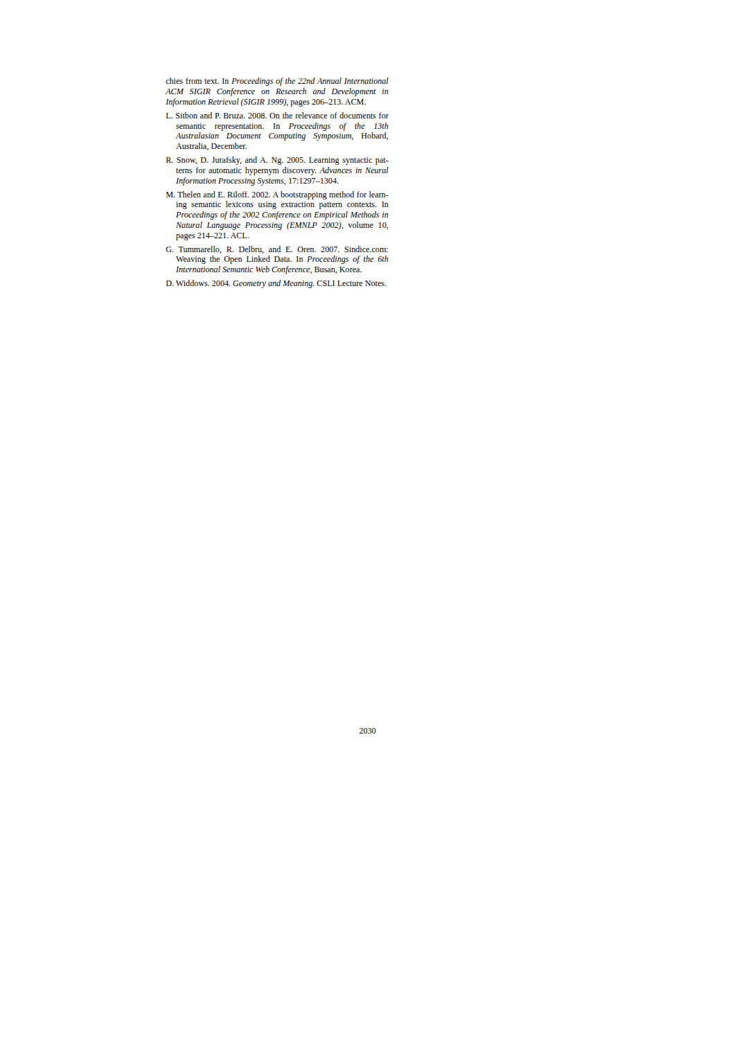chies from text. In Proceedings of the 22nd Annual International ACM SIGIR Conference on Research and Development in Information Retrieval (SIGIR 1999), pages 206–213. ACM.
L. Sitbon and P. Bruza. 2008. On the relevance of documents for semantic representation. In Proceedings of the 13th Australasian Document Computing Symposium, Hobard, Australia, December.
R. Snow, D. Jurafsky, and A. Ng. 2005. Learning syntactic patterns for automatic hypernym discovery. Advances in Neural Information Processing Systems, 17:1297–1304.
M. Thelen and E. Riloff. 2002. A bootstrapping method for learning semantic lexicons using extraction pattern contexts. In Proceedings of the 2002 Conference on Empirical Methods in Natural Language Processing (EMNLP 2002), volume 10, pages 214–221. ACL.
G. Tummarello, R. Delbru, and E. Oren. 2007. Sindice.com: Weaving the Open Linked Data. In Proceedings of the 6th International Semantic Web Conference, Busan, Korea.
D. Widdows. 2004. Geometry and Meaning. CSLI Lecture Notes.
2030